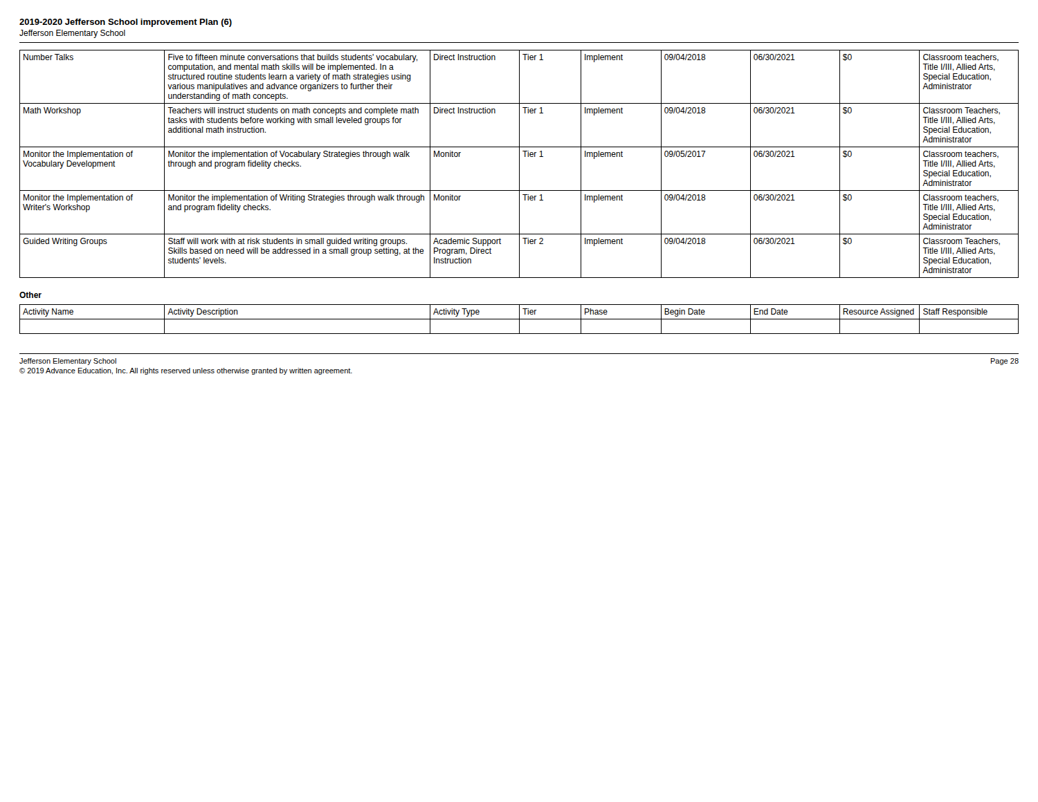2019-2020 Jefferson School improvement Plan (6)
Jefferson Elementary School
| Number Talks | Five to fifteen minute conversations that builds students' vocabulary, computation, and mental math skills will be implemented. In a structured routine students learn a variety of math strategies using various manipulatives and advance organizers to further their understanding of math concepts. | Direct Instruction | Tier 1 | Implement | 09/04/2018 | 06/30/2021 | $0 | Classroom teachers, Title I/III, Allied Arts, Special Education, Administrator |
| Math Workshop | Teachers will instruct students on math concepts and complete math tasks with students before working with small leveled groups for additional math instruction. | Direct Instruction | Tier 1 | Implement | 09/04/2018 | 06/30/2021 | $0 | Classroom Teachers, Title I/III, Allied Arts, Special Education, Administrator |
| Monitor the Implementation of Vocabulary Development | Monitor the implementation of Vocabulary Strategies through walk through and program fidelity checks. | Monitor | Tier 1 | Implement | 09/05/2017 | 06/30/2021 | $0 | Classroom teachers, Title I/III, Allied Arts, Special Education, Administrator |
| Monitor the Implementation of Writer's Workshop | Monitor the implementation of Writing Strategies through walk through and program fidelity checks. | Monitor | Tier 1 | Implement | 09/04/2018 | 06/30/2021 | $0 | Classroom teachers, Title I/III, Allied Arts, Special Education, Administrator |
| Guided Writing Groups | Staff will work with at risk students in small guided writing groups. Skills based on need will be addressed in a small group setting, at the students' levels. | Academic Support Program, Direct Instruction | Tier 2 | Implement | 09/04/2018 | 06/30/2021 | $0 | Classroom Teachers, Title I/III, Allied Arts, Special Education, Administrator |
Other
| Activity Name | Activity Description | Activity Type | Tier | Phase | Begin Date | End Date | Resource Assigned | Staff Responsible |
| --- | --- | --- | --- | --- | --- | --- | --- | --- |
Jefferson Elementary School Page 28
© 2019 Advance Education, Inc. All rights reserved unless otherwise granted by written agreement.